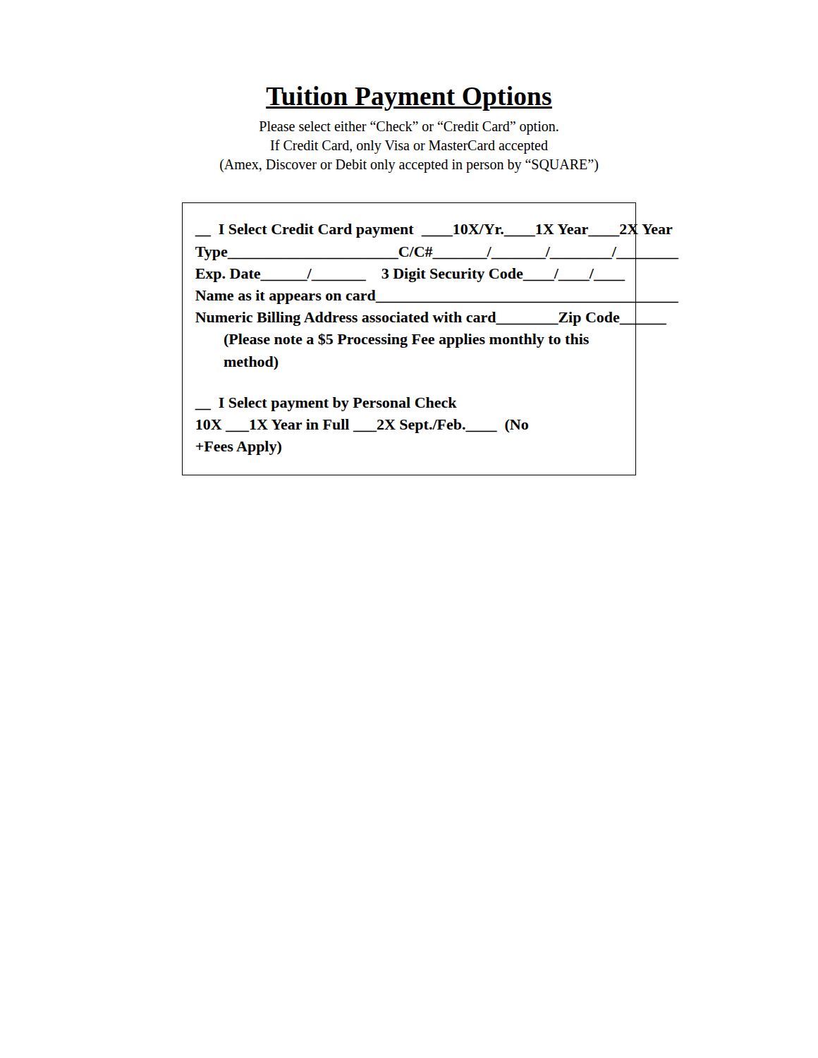Tuition Payment Options
Please select either “Check” or “Credit Card” option.
If Credit Card, only Visa or MasterCard accepted
(Amex, Discover or Debit only accepted in person by “SQUARE”)
__ I Select Credit Card payment ____10X/Yr.____1X Year____2X Year
Type______________________C/C#_______/_______/________/________
Exp. Date______/_______ 3 Digit Security Code____/____/____
Name as it appears on card_______________________________________
Numeric Billing Address associated with card________Zip Code______
(Please note a $5 Processing Fee applies monthly to this method)
__ I Select payment by Personal Check
10X ___1X Year in Full ___2X Sept./Feb.____ (No
+Fees Apply)